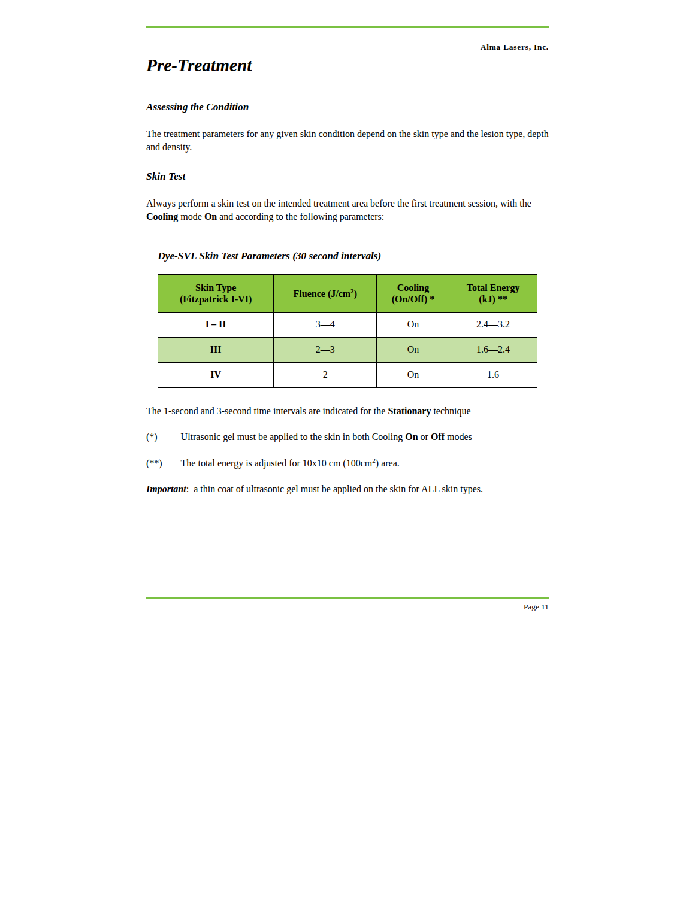Alma Lasers, Inc.
Pre-Treatment
Assessing the Condition
The treatment parameters for any given skin condition depend on the skin type and the lesion type, depth and density.
Skin Test
Always perform a skin test on the intended treatment area before the first treatment session, with the Cooling mode On and according to the following parameters:
Dye-SVL Skin Test Parameters (30 second intervals)
| Skin Type (Fitzpatrick I-VI) | Fluence (J/cm 2 ) | Cooling (On/Off) * | Total Energy (kJ) ** |
| --- | --- | --- | --- |
| I – II | 3—4 | On | 2.4—3.2 |
| III | 2—3 | On | 1.6—2.4 |
| IV | 2 | On | 1.6 |
The 1-second and 3-second time intervals are indicated for the Stationary technique
(*) Ultrasonic gel must be applied to the skin in both Cooling On or Off modes
(**) The total energy is adjusted for 10x10 cm (100cm2) area.
Important: a thin coat of ultrasonic gel must be applied on the skin for ALL skin types.
Page 11